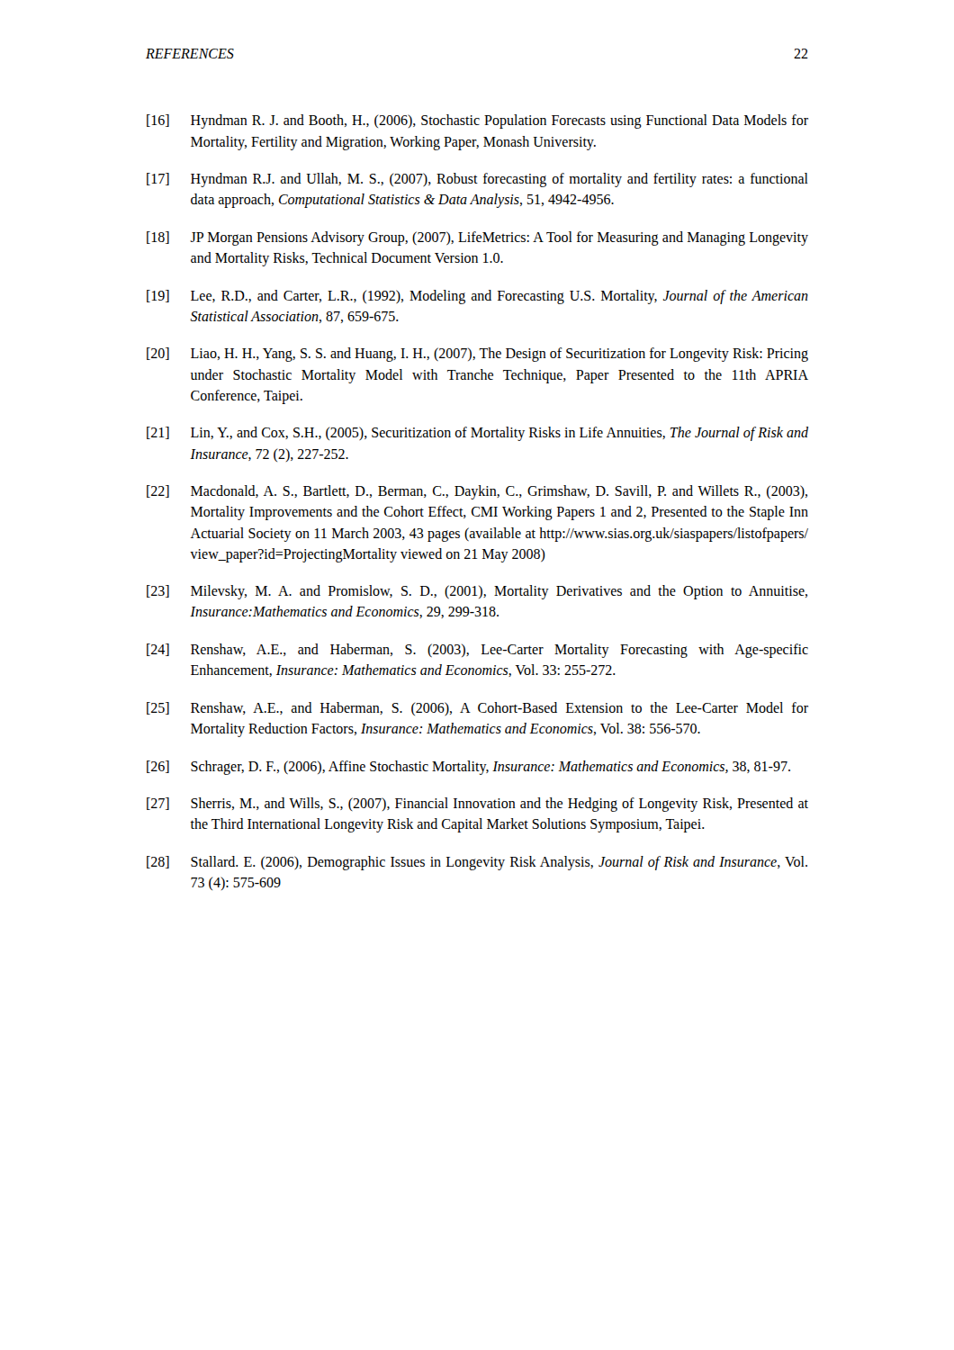REFERENCES 22
[16] Hyndman R. J. and Booth, H., (2006), Stochastic Population Forecasts using Functional Data Models for Mortality, Fertility and Migration, Working Paper, Monash University.
[17] Hyndman R.J. and Ullah, M. S., (2007), Robust forecasting of mortality and fertility rates: a functional data approach, Computational Statistics & Data Analysis, 51, 4942-4956.
[18] JP Morgan Pensions Advisory Group, (2007), LifeMetrics: A Tool for Measuring and Managing Longevity and Mortality Risks, Technical Document Version 1.0.
[19] Lee, R.D., and Carter, L.R., (1992), Modeling and Forecasting U.S. Mortality, Journal of the American Statistical Association, 87, 659-675.
[20] Liao, H. H., Yang, S. S. and Huang, I. H., (2007), The Design of Securitization for Longevity Risk: Pricing under Stochastic Mortality Model with Tranche Technique, Paper Presented to the 11th APRIA Conference, Taipei.
[21] Lin, Y., and Cox, S.H., (2005), Securitization of Mortality Risks in Life Annuities, The Journal of Risk and Insurance, 72 (2), 227-252.
[22] Macdonald, A. S., Bartlett, D., Berman, C., Daykin, C., Grimshaw, D. Savill, P. and Willets R., (2003), Mortality Improvements and the Cohort Effect, CMI Working Papers 1 and 2, Presented to the Staple Inn Actuarial Society on 11 March 2003, 43 pages (available at http://www.sias.org.uk/siaspapers/listofpapers/view_paper?id=ProjectingMortality viewed on 21 May 2008)
[23] Milevsky, M. A. and Promislow, S. D., (2001), Mortality Derivatives and the Option to Annuitise, Insurance:Mathematics and Economics, 29, 299-318.
[24] Renshaw, A.E., and Haberman, S. (2003), Lee-Carter Mortality Forecasting with Age-specific Enhancement, Insurance: Mathematics and Economics, Vol. 33: 255-272.
[25] Renshaw, A.E., and Haberman, S. (2006), A Cohort-Based Extension to the Lee-Carter Model for Mortality Reduction Factors, Insurance: Mathematics and Economics, Vol. 38: 556-570.
[26] Schrager, D. F., (2006), Affine Stochastic Mortality, Insurance: Mathematics and Economics, 38, 81-97.
[27] Sherris, M., and Wills, S., (2007), Financial Innovation and the Hedging of Longevity Risk, Presented at the Third International Longevity Risk and Capital Market Solutions Symposium, Taipei.
[28] Stallard. E. (2006), Demographic Issues in Longevity Risk Analysis, Journal of Risk and Insurance, Vol. 73 (4): 575-609